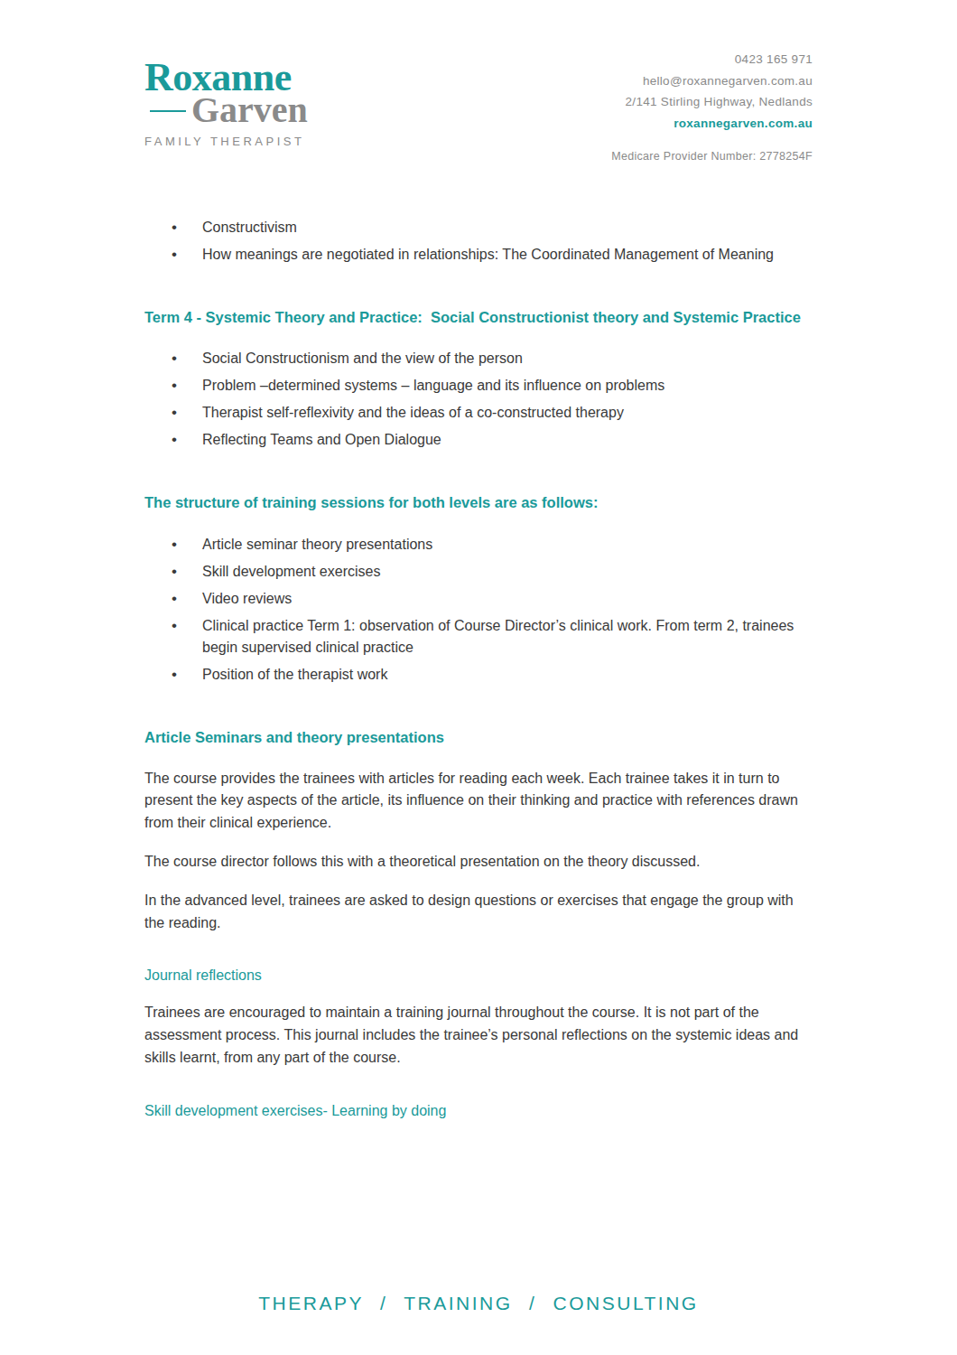Roxanne Garven Roxanne Garven Family Therapist
0423 165 971
hello@roxannegarven.com.au
2/141 Stirling Highway, Nedlands
roxannegarven.com.au
Medicare Provider Number: 2778254F
Constructivism
How meanings are negotiated in relationships: The Coordinated Management of Meaning
Term 4 - Systemic Theory and Practice: Social Constructionist theory and Systemic Practice
Social Constructionism and the view of the person
Problem –determined systems – language and its influence on problems
Therapist self-reflexivity and the ideas of a co-constructed therapy
Reflecting Teams and Open Dialogue
The structure of training sessions for both levels are as follows:
Article seminar theory presentations
Skill development exercises
Video reviews
Clinical practice Term 1: observation of Course Director’s clinical work. From term 2, trainees begin supervised clinical practice
Position of the therapist work
Article Seminars and theory presentations
The course provides the trainees with articles for reading each week. Each trainee takes it in turn to present the key aspects of the article, its influence on their thinking and practice with references drawn from their clinical experience.
The course director follows this with a theoretical presentation on the theory discussed.
In the advanced level, trainees are asked to design questions or exercises that engage the group with the reading.
Journal reflections
Trainees are encouraged to maintain a training journal throughout the course. It is not part of the assessment process. This journal includes the trainee’s personal reflections on the systemic ideas and skills learnt, from any part of the course.
Skill development exercises- Learning by doing
THERAPY / TRAINING / CONSULTING